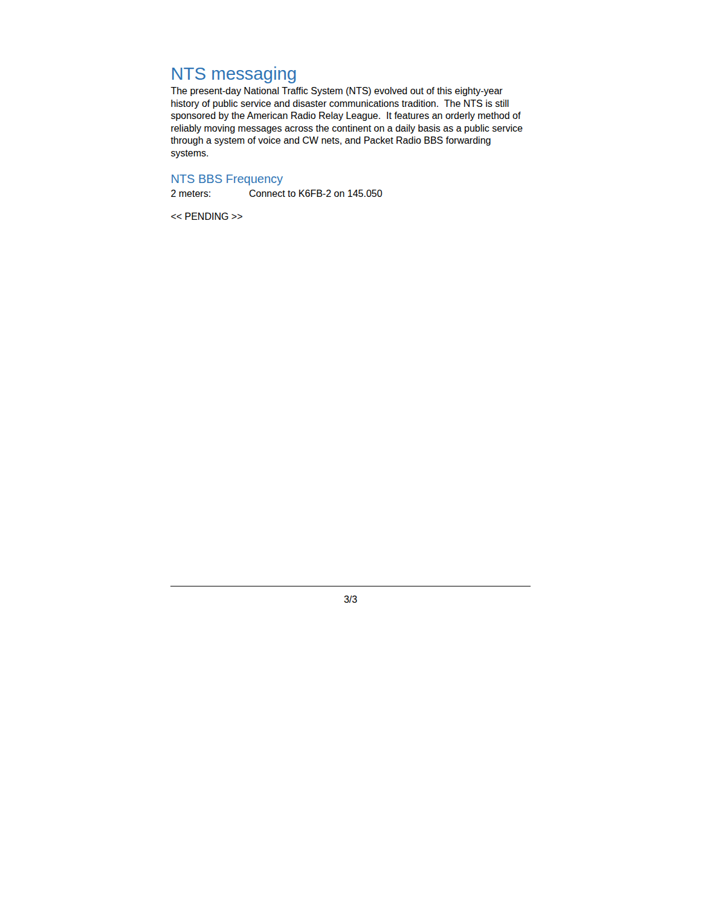NTS messaging
The present-day National Traffic System (NTS) evolved out of this eighty-year history of public service and disaster communications tradition. The NTS is still sponsored by the American Radio Relay League. It features an orderly method of reliably moving messages across the continent on a daily basis as a public service through a system of voice and CW nets, and Packet Radio BBS forwarding systems.
NTS BBS Frequency
2 meters: Connect to K6FB-2 on 145.050
<< PENDING >>
3/3